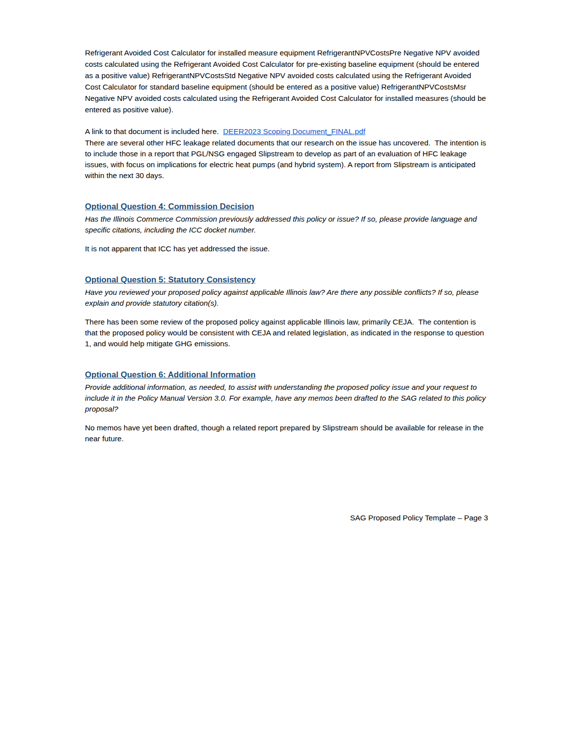Refrigerant Avoided Cost Calculator for installed measure equipment RefrigerantNPVCostsPre Negative NPV avoided costs calculated using the Refrigerant Avoided Cost Calculator for pre-existing baseline equipment (should be entered as a positive value) RefrigerantNPVCostsStd Negative NPV avoided costs calculated using the Refrigerant Avoided Cost Calculator for standard baseline equipment (should be entered as a positive value) RefrigerantNPVCostsMsr Negative NPV avoided costs calculated using the Refrigerant Avoided Cost Calculator for installed measures (should be entered as positive value).
A link to that document is included here. DEER2023 Scoping Document_FINAL.pdf
There are several other HFC leakage related documents that our research on the issue has uncovered. The intention is to include those in a report that PGL/NSG engaged Slipstream to develop as part of an evaluation of HFC leakage issues, with focus on implications for electric heat pumps (and hybrid system). A report from Slipstream is anticipated within the next 30 days.
Optional Question 4: Commission Decision
Has the Illinois Commerce Commission previously addressed this policy or issue? If so, please provide language and specific citations, including the ICC docket number.
It is not apparent that ICC has yet addressed the issue.
Optional Question 5: Statutory Consistency
Have you reviewed your proposed policy against applicable Illinois law? Are there any possible conflicts? If so, please explain and provide statutory citation(s).
There has been some review of the proposed policy against applicable Illinois law, primarily CEJA. The contention is that the proposed policy would be consistent with CEJA and related legislation, as indicated in the response to question 1, and would help mitigate GHG emissions.
Optional Question 6: Additional Information
Provide additional information, as needed, to assist with understanding the proposed policy issue and your request to include it in the Policy Manual Version 3.0. For example, have any memos been drafted to the SAG related to this policy proposal?
No memos have yet been drafted, though a related report prepared by Slipstream should be available for release in the near future.
SAG Proposed Policy Template – Page 3